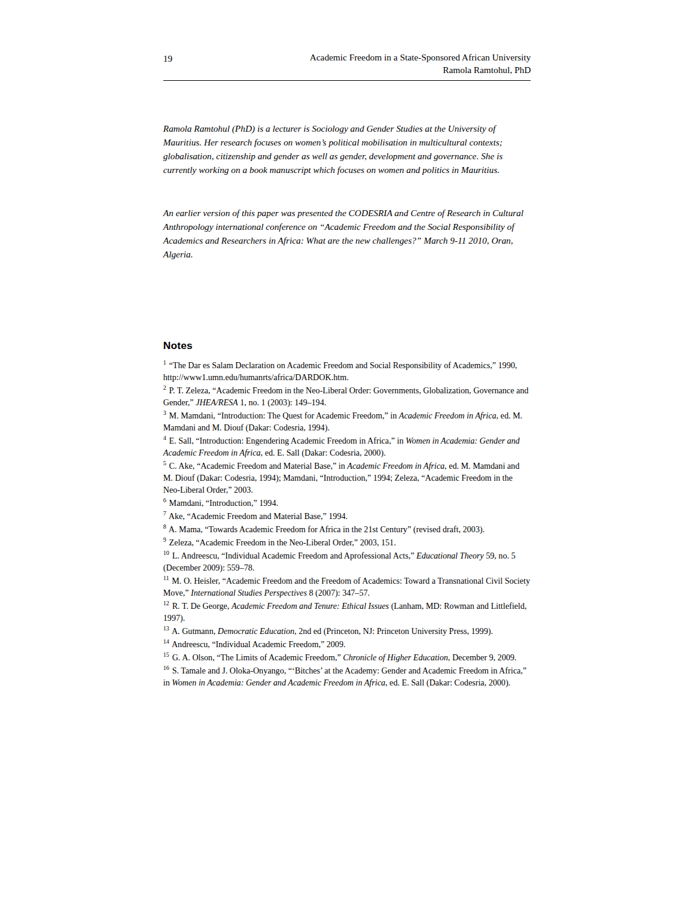19
Academic Freedom in a State-Sponsored African University Ramola Ramtohul, PhD
Ramola Ramtohul (PhD) is a lecturer is Sociology and Gender Studies at the University of Mauritius. Her research focuses on women’s political mobilisation in multicultural contexts; globalisation, citizenship and gender as well as gender, development and governance. She is currently working on a book manuscript which focuses on women and politics in Mauritius.
An earlier version of this paper was presented the CODESRIA and Centre of Research in Cultural Anthropology international conference on “Academic Freedom and the Social Responsibility of Academics and Researchers in Africa: What are the new challenges?” March 9-11 2010, Oran, Algeria.
Notes
1 “The Dar es Salam Declaration on Academic Freedom and Social Responsibility of Academics,” 1990, http://www1.umn.edu/humanrts/africa/DARDOK.htm.
2 P. T. Zeleza, “Academic Freedom in the Neo-Liberal Order: Governments, Globalization, Governance and Gender,” JHEA/RESA 1, no. 1 (2003): 149–194.
3 M. Mamdani, “Introduction: The Quest for Academic Freedom,” in Academic Freedom in Africa, ed. M. Mamdani and M. Diouf (Dakar: Codesria, 1994).
4 E. Sall, “Introduction: Engendering Academic Freedom in Africa,” in Women in Academia: Gender and Academic Freedom in Africa, ed. E. Sall (Dakar: Codesria, 2000).
5 C. Ake, “Academic Freedom and Material Base,” in Academic Freedom in Africa, ed. M. Mamdani and M. Diouf (Dakar: Codesria, 1994); Mamdani, “Introduction,” 1994; Zeleza, “Academic Freedom in the Neo-Liberal Order,” 2003.
6 Mamdani, “Introduction,” 1994.
7 Ake, “Academic Freedom and Material Base,” 1994.
8 A. Mama, “Towards Academic Freedom for Africa in the 21st Century” (revised draft, 2003).
9 Zeleza, “Academic Freedom in the Neo-Liberal Order,” 2003, 151.
10 L. Andreescu, “Individual Academic Freedom and Aprofessional Acts,” Educational Theory 59, no. 5 (December 2009): 559–78.
11 M. O. Heisler, “Academic Freedom and the Freedom of Academics: Toward a Transnational Civil Society Move,” International Studies Perspectives 8 (2007): 347–57.
12 R. T. De George, Academic Freedom and Tenure: Ethical Issues (Lanham, MD: Rowman and Littlefield, 1997).
13 A. Gutmann, Democratic Education, 2nd ed (Princeton, NJ: Princeton University Press, 1999).
14 Andreescu, “Individual Academic Freedom,” 2009.
15 G. A. Olson, “The Limits of Academic Freedom,” Chronicle of Higher Education, December 9, 2009.
16 S. Tamale and J. Oloka-Onyango, “‘Bitches’ at the Academy: Gender and Academic Freedom in Africa,” in Women in Academia: Gender and Academic Freedom in Africa, ed. E. Sall (Dakar: Codesria, 2000).